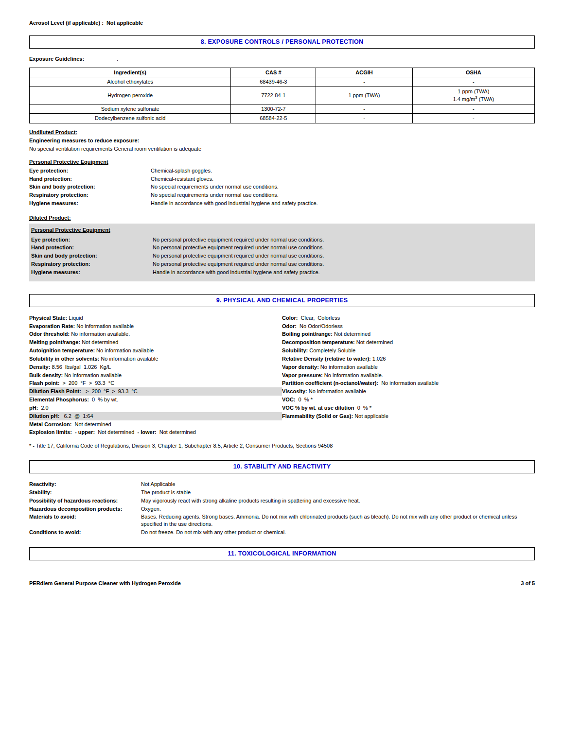Aerosol Level (if applicable) : Not applicable
8. EXPOSURE CONTROLS / PERSONAL PROTECTION
Exposure Guidelines:.
| Ingredient(s) | CAS # | ACGIH | OSHA |
| --- | --- | --- | --- |
| Alcohol ethoxylates | 68439-46-3 | - | - |
| Hydrogen peroxide | 7722-84-1 | 1 ppm (TWA) | 1 ppm (TWA) 1.4 mg/m 3 (TWA) |
| Sodium xylene sulfonate | 1300-72-7 | - | - |
| Dodecylbenzene sulfonic acid | 68584-22-5 | - | - |
Undiluted Product:
Engineering measures to reduce exposure:
No special ventilation requirements General room ventilation is adequate
Personal Protective Equipment
| Eye protection: | Chemical-splash goggles. |
| Hand protection: | Chemical-resistant gloves. |
| Skin and body protection: | No special requirements under normal use conditions. |
| Respiratory protection: | No special requirements under normal use conditions. |
| Hygiene measures: | Handle in accordance with good industrial hygiene and safety practice. |
Diluted Product:
Personal Protective Equipment
| Eye protection: | No personal protective equipment required under normal use conditions. |
| Hand protection: | No personal protective equipment required under normal use conditions. |
| Skin and body protection: | No personal protective equipment required under normal use conditions. |
| Respiratory protection: | No personal protective equipment required under normal use conditions. |
| Hygiene measures: | Handle in accordance with good industrial hygiene and safety practice. |
9. PHYSICAL AND CHEMICAL PROPERTIES
| Physical State: Liquid | Color: Clear, Colorless |
| Evaporation Rate: No information available | Odor: No Odor/Odorless |
| Odor threshold: No information available. | Boiling point/range: Not determined |
| Melting point/range: Not determined | Decomposition temperature: Not determined |
| Autoignition temperature: No information available | Solubility: Completely Soluble |
| Solubility in other solvents: No information available | Relative Density (relative to water): 1.026 |
| Density: 8.56 lbs/gal 1.026 Kg/L | Vapor density: No information available |
| Bulk density: No information available | Vapor pressure: No information available. |
| Flash point: > 200 °F > 93.3 °C | Partition coefficient (n-octanol/water): No information available |
| Dilution Flash Point: > 200 °F > 93.3 °C | Viscosity: No information available |
| Elemental Phosphorus: 0 % by wt. | VOC: 0 % * |
| pH: 2.0 | VOC % by wt. at use dilution 0 % * |
| Dilution pH: 6.2 @ 1:64 | Flammability (Solid or Gas): Not applicable |
| Metal Corrosion: Not determined | |
| Explosion limits: - upper: Not determined - lower: Not determined |
* - Title 17, California Code of Regulations, Division 3, Chapter 1, Subchapter 8.5, Article 2, Consumer Products, Sections 94508
10. STABILITY AND REACTIVITY
| Reactivity: | Not Applicable |
| Stability: | The product is stable |
| Possibility of hazardous reactions: | May vigorously react with strong alkaline products resulting in spattering and excessive heat. |
| Hazardous decomposition products: | Oxygen. |
| Materials to avoid: | Bases. Reducing agents. Strong bases. Ammonia. Do not mix with chlorinated products (such as bleach). Do not mix with any other product or chemical unless specified in the use directions. |
| Conditions to avoid: | Do not freeze. Do not mix with any other product or chemical. |
11. TOXICOLOGICAL INFORMATION
PERdiem General Purpose Cleaner with Hydrogen Peroxide 3 of 5